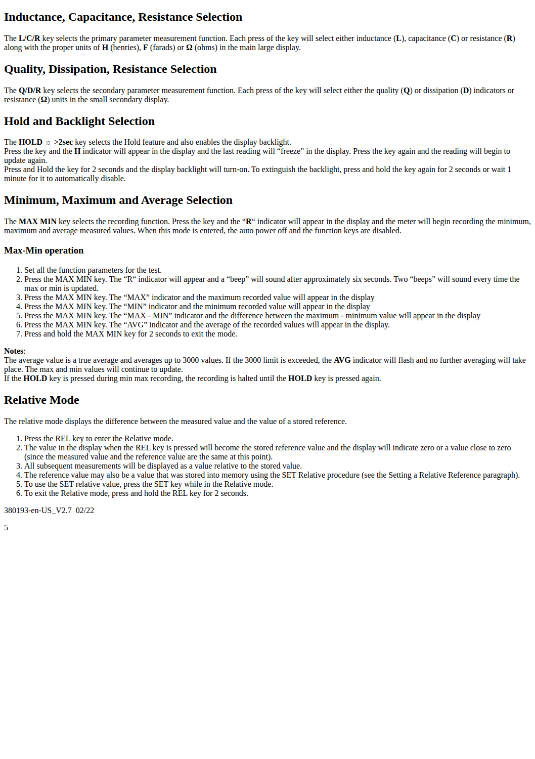Inductance, Capacitance, Resistance Selection
The L/C/R key selects the primary parameter measurement function. Each press of the key will select either inductance (L), capacitance (C) or resistance (R) along with the proper units of H (henries), F (farads) or Ω (ohms) in the main large display.
Quality, Dissipation, Resistance Selection
The Q/D/R key selects the secondary parameter measurement function. Each press of the key will select either the quality (Q) or dissipation (D) indicators or resistance (Ω) units in the small secondary display.
Hold and Backlight Selection
The HOLD ☼ >2sec key selects the Hold feature and also enables the display backlight.
Press the key and the H indicator will appear in the display and the last reading will “freeze” in the display. Press the key again and the reading will begin to update again.
Press and Hold the key for 2 seconds and the display backlight will turn-on. To extinguish the backlight, press and hold the key again for 2 seconds or wait 1 minute for it to automatically disable.
Minimum, Maximum and Average Selection
The MAX MIN key selects the recording function. Press the key and the “R“ indicator will appear in the display and the meter will begin recording the minimum, maximum and average measured values. When this mode is entered, the auto power off and the function keys are disabled.
Max-Min operation
Set all the function parameters for the test.
Press the MAX MIN key. The “R“ indicator will appear and a “beep” will sound after approximately six seconds. Two “beeps” will sound every time the max or min is updated.
Press the MAX MIN key. The “MAX” indicator and the maximum recorded value will appear in the display
Press the MAX MIN key. The “MIN” indicator and the minimum recorded value will appear in the display
Press the MAX MIN key. The “MAX - MIN” indicator and the difference between the maximum - minimum value will appear in the display
Press the MAX MIN key. The “AVG” indicator and the average of the recorded values will appear in the display.
Press and hold the MAX MIN key for 2 seconds to exit the mode.
Notes:
The average value is a true average and averages up to 3000 values. If the 3000 limit is exceeded, the AVG indicator will flash and no further averaging will take place. The max and min values will continue to update.
If the HOLD key is pressed during min max recording, the recording is halted until the HOLD key is pressed again.
Relative Mode
The relative mode displays the difference between the measured value and the value of a stored reference.
Press the REL key to enter the Relative mode.
The value in the display when the REL key is pressed will become the stored reference value and the display will indicate zero or a value close to zero (since the measured value and the reference value are the same at this point).
All subsequent measurements will be displayed as a value relative to the stored value.
The reference value may also be a value that was stored into memory using the SET Relative procedure (see the Setting a Relative Reference paragraph).
To use the SET relative value, press the SET key while in the Relative mode.
To exit the Relative mode, press and hold the REL key for 2 seconds.
380193-en-US_V2.7 02/22
5